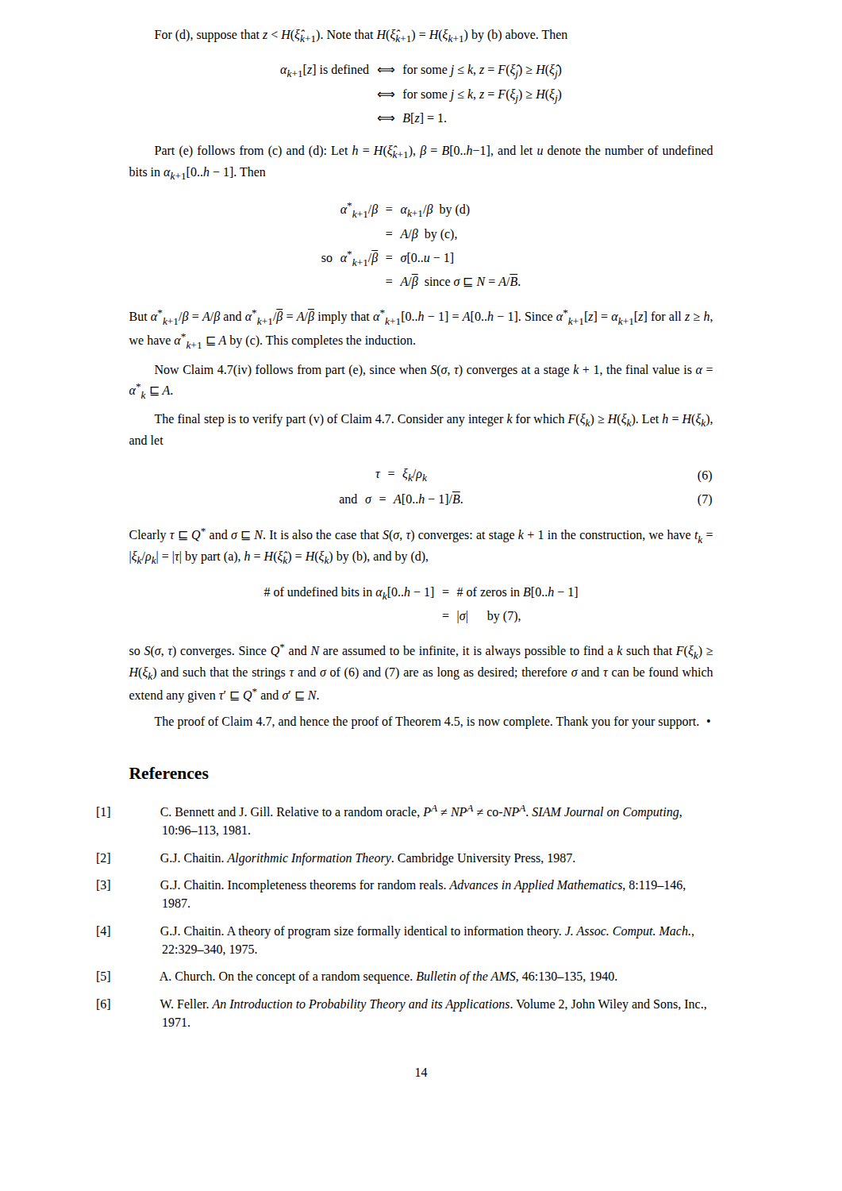For (d), suppose that z < H(ξ̂k+1). Note that H(ξ̂k+1) = H(ξk+1) by (b) above. Then
| α k +1 [ z ] is defined | ⟺ | for some j ≤ k , z = F ( ξ̂ j ) ≥ H ( ξ̂ j ) |
| | ⟺ | for some j ≤ k , z = F ( ξ j ) ≥ H ( ξ j ) |
| | ⟺ | B [ z ] = 1. |
Part (e) follows from (c) and (d): Let h = H(ξ̂k+1), β = B[0..h−1], and let u denote the number of undefined bits in αk+1[0..h − 1]. Then
| | α * k +1 / β | = | α k +1 / β by (d) |
| | | = | A / β by (c), |
| so | α * k +1 / β | = | σ [0.. u − 1] |
| | | = | A / β since σ ⊑ N = A / B . |
But α*k+1/β = A/β and α*k+1/β = A/β imply that α*k+1[0..h − 1] = A[0..h − 1]. Since α*k+1[z] = αk+1[z] for all z ≥ h, we have α*k+1 ⊑ A by (c). This completes the induction.
Now Claim 4.7(iv) follows from part (e), since when S(σ, τ) converges at a stage k + 1, the final value is α = α*k ⊑ A.
The final step is to verify part (v) of Claim 4.7. Consider any integer k for which F(ξk) ≥ H(ξk). Let h = H(ξk), and let
| / τ / = / ξ k / ρ k / | (6) |
| / and / σ / = / A [0.. h − 1]/ B . / | (7) |
Clearly τ ⊑ Q* and σ ⊑ N. It is also the case that S(σ, τ) converges: at stage k + 1 in the construction, we have tk = |ξk/ρk| = |τ| by part (a), h = H(ξ̂k) = H(ξk) by (b), and by (d),
| # of undefined bits in α k [0.. h − 1] | = | # of zeros in B [0.. h − 1] |
| | = | / σ / by (7), |
so S(σ, τ) converges. Since Q* and N are assumed to be infinite, it is always possible to find a k such that F(ξk) ≥ H(ξk) and such that the strings τ and σ of (6) and (7) are as long as desired; therefore σ and τ can be found which extend any given τ′ ⊑ Q* and σ′ ⊑ N.
The proof of Claim 4.7, and hence the proof of Theorem 4.5, is now complete. Thank you for your support. •
References
[1] C. Bennett and J. Gill. Relative to a random oracle, PA ≠ NPA ≠ co-NPA. SIAM Journal on Computing, 10:96–113, 1981.
[2] G.J. Chaitin. Algorithmic Information Theory. Cambridge University Press, 1987.
[3] G.J. Chaitin. Incompleteness theorems for random reals. Advances in Applied Mathematics, 8:119–146, 1987.
[4] G.J. Chaitin. A theory of program size formally identical to information theory. J. Assoc. Comput. Mach., 22:329–340, 1975.
[5] A. Church. On the concept of a random sequence. Bulletin of the AMS, 46:130–135, 1940.
[6] W. Feller. An Introduction to Probability Theory and its Applications. Volume 2, John Wiley and Sons, Inc., 1971.
14